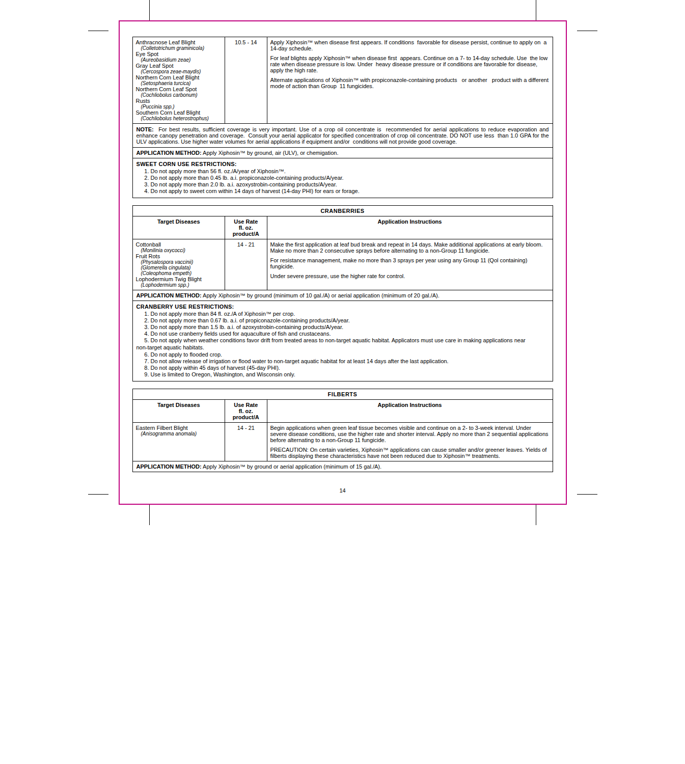| Anthracnose Leaf Blight (Colletotrichum graminicola) Eye Spot (Aureobasidium zeae) Gray Leaf Spot (Cercospora zeae-maydis) Northern Corn Leaf Blight (Setosphaeria turcica) Northern Corn Leaf Spot (Cochliobolus carbonum) Rusts (Puccinia spp.) Southern Corn Leaf Blight (Cochliobolus heterostrophus) | 10.5 - 14 | Apply Xiphosin™ when disease first appears. If conditions favorable for disease persist, continue to apply on a 14-day schedule. For leaf blights apply Xiphosin™ when disease first appears. Continue on a 7- to 14-day schedule. Use the low rate when disease pressure is low. Under heavy disease pressure or if conditions are favorable for disease, apply the high rate. Alternate applications of Xiphosin™ with propiconazole-containing products or another product with a different mode of action than Group 11 fungicides. |
NOTE: For best results, sufficient coverage is very important. Use of a crop oil concentrate is recommended for aerial applications to reduce evaporation and enhance canopy penetration and coverage. Consult your aerial applicator for specified concentration of crop oil concentrate. DO NOT use less than 1.0 GPA for the ULV applications. Use higher water volumes for aerial applications if equipment and/or conditions will not provide good coverage.
APPLICATION METHOD: Apply Xiphosin™ by ground, air (ULV), or chemigation.
SWEET CORN USE RESTRICTIONS:
Do not apply more than 56 fl. oz./A/year of Xiphosin™.
Do not apply more than 0.45 lb. a.i. propiconazole-containing products/A/year.
Do not apply more than 2.0 lb. a.i. azoxystrobin-containing products/A/year.
Do not apply to sweet corn within 14 days of harvest (14-day PHI) for ears or forage.
| CRANBERRIES |
| Target Diseases | Use Rate fl. oz. product/A | Application Instructions |
| Cottonball (Monilinia oxycocci) Fruit Rots (Physalospora vaccinii) (Glomerella cingulata) (Coleophoma empeth) Lophodermium Twig Blight (Lophodermium spp.) | 14 - 21 | Make the first application at leaf bud break and repeat in 14 days. Make additional applications at early bloom. Make no more than 2 consecutive sprays before alternating to a non-Group 11 fungicide. For resistance management, make no more than 3 sprays per year using any Group 11 (Qol containing) fungicide. Under severe pressure, use the higher rate for control. |
APPLICATION METHOD: Apply Xiphosin™ by ground (minimum of 10 gal./A) or aerial application (minimum of 20 gal./A).
CRANBERRY USE RESTRICTIONS:
Do not apply more than 84 fl. oz./A of Xiphosin™ per crop.
Do not apply more than 0.67 lb. a.i. of propiconazole-containing products/A/year.
Do not apply more than 1.5 lb. a.i. of azoxystrobin-containing products/A/year.
Do not use cranberry fields used for aquaculture of fish and crustaceans.
Do not apply when weather conditions favor drift from treated areas to non-target aquatic habitat. Applicators must use care in making applications near
non-target aquatic habitats.
Do not apply to flooded crop.
Do not allow release of irrigation or flood water to non-target aquatic habitat for at least 14 days after the last application.
Do not apply within 45 days of harvest (45-day PHI).
Use is limited to Oregon, Washington, and Wisconsin only.
| FILBERTS |
| Target Diseases | Use Rate fl. oz. product/A | Application Instructions |
| Eastern Filbert Blight (Anisogramma anomala) | 14 - 21 | Begin applications when green leaf tissue becomes visible and continue on a 2- to 3-week interval. Under severe disease conditions, use the higher rate and shorter interval. Apply no more than 2 sequential applications before alternating to a non-Group 11 fungicide. PRECAUTION: On certain varieties, Xiphosin™ applications can cause smaller and/or greener leaves. Yields of filberts displaying these characteristics have not been reduced due to Xiphosin™ treatments. |
APPLICATION METHOD: Apply Xiphosin™ by ground or aerial application (minimum of 15 gal./A).
14